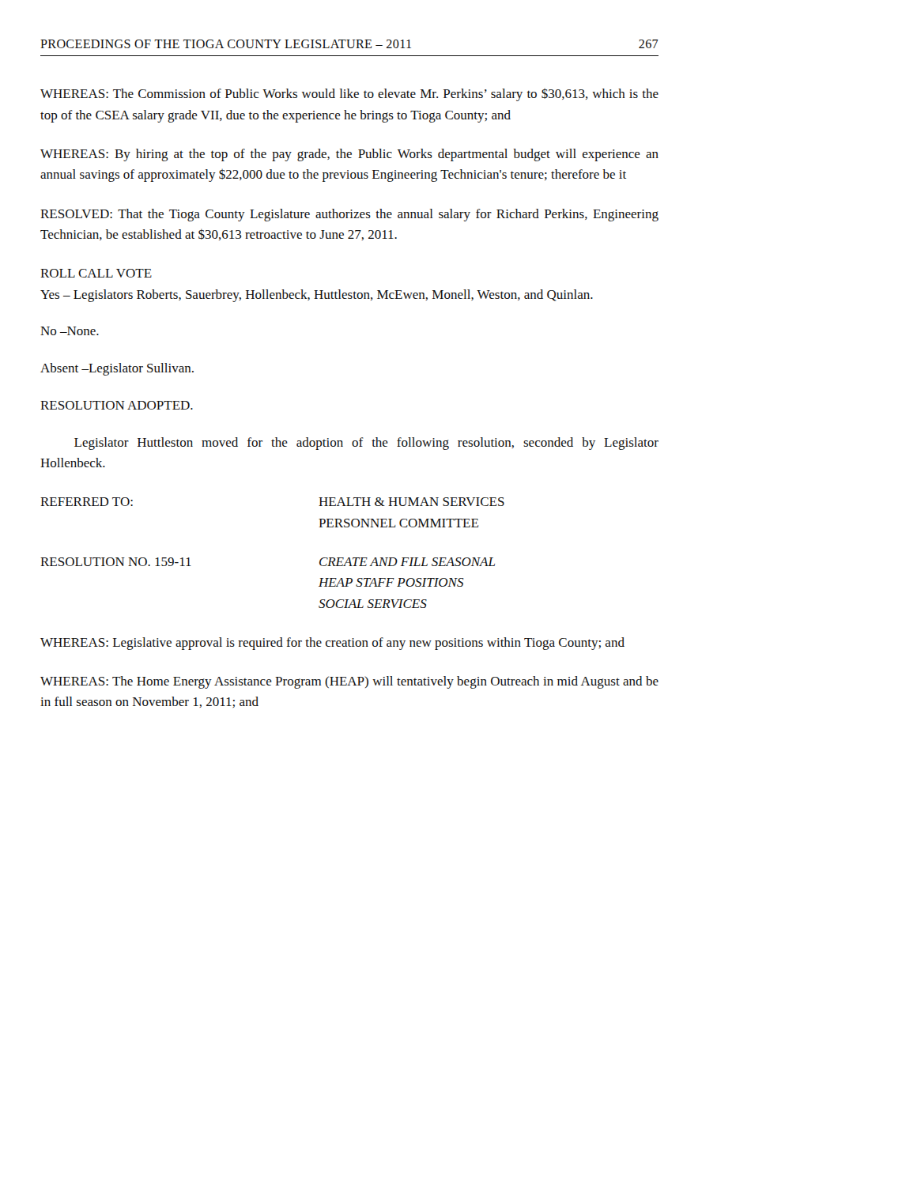Proceedings of the Tioga County Legislature – 2011 267
WHEREAS: The Commission of Public Works would like to elevate Mr. Perkins’ salary to $30,613, which is the top of the CSEA salary grade VII, due to the experience he brings to Tioga County; and
WHEREAS: By hiring at the top of the pay grade, the Public Works departmental budget will experience an annual savings of approximately $22,000 due to the previous Engineering Technician's tenure; therefore be it
RESOLVED: That the Tioga County Legislature authorizes the annual salary for Richard Perkins, Engineering Technician, be established at $30,613 retroactive to June 27, 2011.
ROLL CALL VOTE
Yes – Legislators Roberts, Sauerbrey, Hollenbeck, Huttleston, McEwen, Monell, Weston, and Quinlan.
No –None.
Absent –Legislator Sullivan.
RESOLUTION ADOPTED.
Legislator Huttleston moved for the adoption of the following resolution, seconded by Legislator Hollenbeck.
| REFERRED TO: | HEALTH & HUMAN SERVICES PERSONNEL COMMITTEE |
| RESOLUTION NO. 159-11 | CREATE AND FILL SEASONAL HEAP STAFF POSITIONS SOCIAL SERVICES |
WHEREAS: Legislative approval is required for the creation of any new positions within Tioga County; and
WHEREAS: The Home Energy Assistance Program (HEAP) will tentatively begin Outreach in mid August and be in full season on November 1, 2011; and